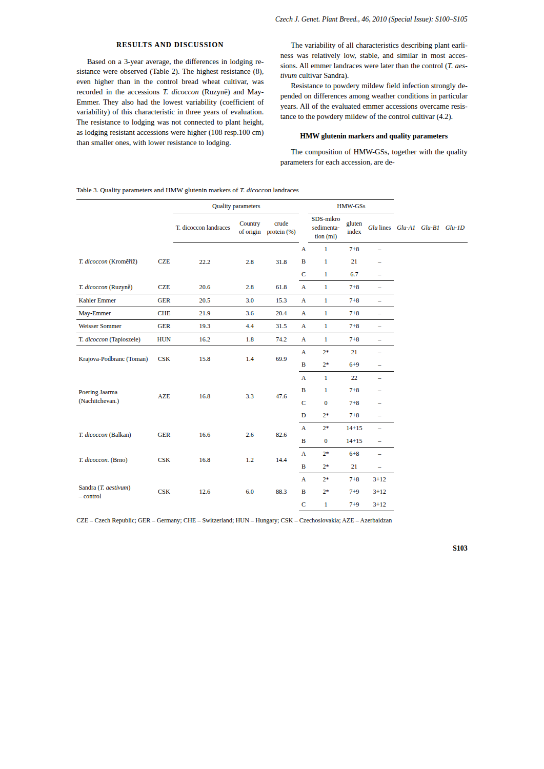Czech J. Genet. Plant Breed., 46, 2010 (Special Issue): S100–S105
Results and discussion
Based on a 3-year average, the differences in lodging resistance were observed (Table 2). The highest resistance (8), even higher than in the control bread wheat cultivar, was recorded in the accessions T. dicoccon (Ruzyně) and May-Emmer. They also had the lowest variability (coefficient of variability) of this characteristic in three years of evaluation. The resistance to lodging was not connected to plant height, as lodging resistant accessions were higher (108 resp.100 cm) than smaller ones, with lower resistance to lodging.
The variability of all characteristics describing plant earliness was relatively low, stable, and similar in most accessions. All emmer landraces were later than the control (T. aestivum cultivar Sandra).
Resistance to powdery mildew field infection strongly depended on differences among weather conditions in particular years. All of the evaluated emmer accessions overcame resistance to the powdery mildew of the control cultivar (4.2).
HMW glutenin markers and quality parameters
The composition of HMW-GSs, together with the quality parameters for each accession, are de-
Table 3. Quality parameters and HMW glutenin markers of T. dicoccon landraces
| | | Quality parameters | | HMW-GSs |
| --- | --- | --- | --- | --- |
| T. dicoccon landraces | Country of origin | crude protein (%) | SDS-mikro sedimenta- tion (ml) | gluten index | Glu lines | Glu-A1 | Glu-B1 | Glu-1D |
| T. dicoccon (Kroměříž) | CZE | 22.2 | 2.8 | 31.8 | A | 1 | 7+8 | – |
| B | 1 | 21 | – |
| C | 1 | 6.7 | – |
| T. dicoccon (Ruzyně) | CZE | 20.6 | 2.8 | 61.8 | A | 1 | 7+8 | – |
| Kahler Emmer | GER | 20.5 | 3.0 | 15.3 | A | 1 | 7+8 | – |
| May-Emmer | CHE | 21.9 | 3.6 | 20.4 | A | 1 | 7+8 | – |
| Weisser Sommer | GER | 19.3 | 4.4 | 31.5 | A | 1 | 7+8 | – |
| T. dicoccon (Tapioszele) | HUN | 16.2 | 1.8 | 74.2 | A | 1 | 7+8 | – |
| Krajova-Podbranc (Toman) | CSK | 15.8 | 1.4 | 69.9 | A | 2* | 21 | – |
| B | 2* | 6+9 | – |
| Poering Jaarma (Nachitchevan.) | AZE | 16.8 | 3.3 | 47.6 | A | 1 | 22 | – |
| B | 1 | 7+8 | – |
| C | 0 | 7+8 | – |
| D | 2* | 7+8 | – |
| T. dicoccon (Balkan) | GER | 16.6 | 2.6 | 82.6 | A | 2* | 14+15 | – |
| B | 0 | 14+15 | – |
| T. dicoccon. (Brno) | CSK | 16.8 | 1.2 | 14.4 | A | 2* | 6+8 | – |
| B | 2* | 21 | – |
| Sandra ( T. aestivum ) – control | CSK | 12.6 | 6.0 | 88.3 | A | 2* | 7+8 | 3+12 |
| B | 2* | 7+9 | 3+12 |
| C | 1 | 7+9 | 3+12 |
CZE – Czech Republic; GER – Germany; CHE – Switzerland; HUN – Hungary; CSK – Czechoslovakia; AZE – Azerbaidzan
S103